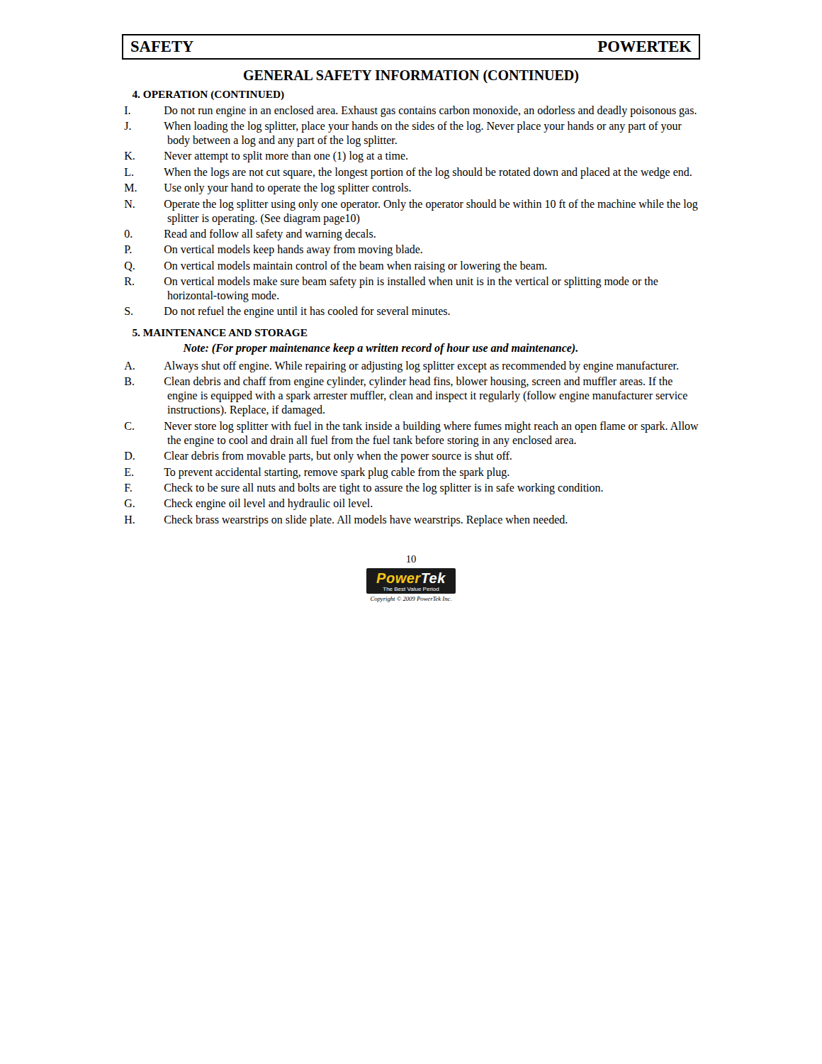SAFETY POWERTEK
GENERAL SAFETY INFORMATION (CONTINUED)
4. OPERATION (CONTINUED)
I. Do not run engine in an enclosed area. Exhaust gas contains carbon monoxide, an odorless and deadly poisonous gas.
J. When loading the log splitter, place your hands on the sides of the log. Never place your hands or any part of your body between a log and any part of the log splitter.
K. Never attempt to split more than one (1) log at a time.
L. When the logs are not cut square, the longest portion of the log should be rotated down and placed at the wedge end.
M. Use only your hand to operate the log splitter controls.
N. Operate the log splitter using only one operator. Only the operator should be within 10 ft of the machine while the log splitter is operating. (See diagram page10)
0. Read and follow all safety and warning decals.
P. On vertical models keep hands away from moving blade.
Q. On vertical models maintain control of the beam when raising or lowering the beam.
R. On vertical models make sure beam safety pin is installed when unit is in the vertical or splitting mode or the horizontal-towing mode.
S. Do not refuel the engine until it has cooled for several minutes.
5. MAINTENANCE AND STORAGE
Note: (For proper maintenance keep a written record of hour use and maintenance).
A. Always shut off engine. While repairing or adjusting log splitter except as recommended by engine manufacturer.
B. Clean debris and chaff from engine cylinder, cylinder head fins, blower housing, screen and muffler areas. If the engine is equipped with a spark arrester muffler, clean and inspect it regularly (follow engine manufacturer service instructions). Replace, if damaged.
C. Never store log splitter with fuel in the tank inside a building where fumes might reach an open flame or spark. Allow the engine to cool and drain all fuel from the fuel tank before storing in any enclosed area.
D. Clear debris from movable parts, but only when the power source is shut off.
E. To prevent accidental starting, remove spark plug cable from the spark plug.
F. Check to be sure all nuts and bolts are tight to assure the log splitter is in safe working condition.
G. Check engine oil level and hydraulic oil level.
H. Check brass wearstrips on slide plate. All models have wearstrips. Replace when needed.
10
Power Tek The Best Value Period
Copyright © 2009 PowerTek Inc.